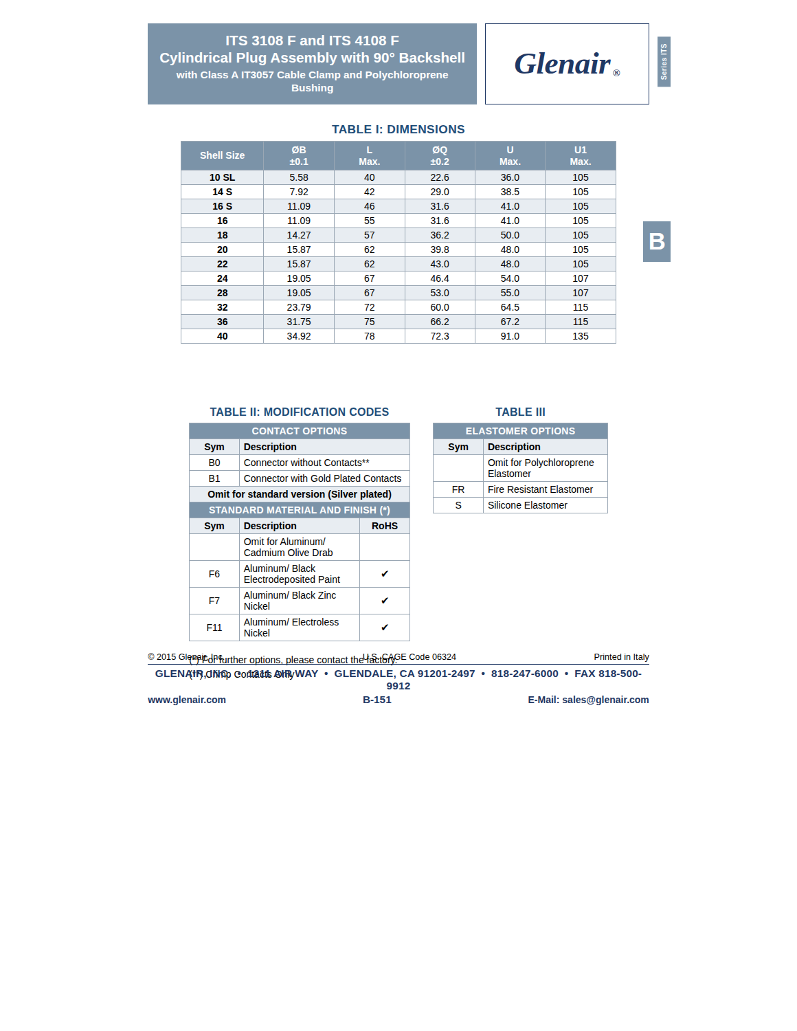Series ITS
B
ITS 3108 F and ITS 4108 F
Cylindrical Plug Assembly with 90° Backshell
with Class A IT3057 Cable Clamp and Polychloroprene Bushing
Glenair®
TABLE I: DIMENSIONS
| Shell Size | ØB ±0.1 | L Max. | ØQ ±0.2 | U Max. | U1 Max. |
| --- | --- | --- | --- | --- | --- |
| 10 SL | 5.58 | 40 | 22.6 | 36.0 | 105 |
| 14 S | 7.92 | 42 | 29.0 | 38.5 | 105 |
| 16 S | 11.09 | 46 | 31.6 | 41.0 | 105 |
| 16 | 11.09 | 55 | 31.6 | 41.0 | 105 |
| 18 | 14.27 | 57 | 36.2 | 50.0 | 105 |
| 20 | 15.87 | 62 | 39.8 | 48.0 | 105 |
| 22 | 15.87 | 62 | 43.0 | 48.0 | 105 |
| 24 | 19.05 | 67 | 46.4 | 54.0 | 107 |
| 28 | 19.05 | 67 | 53.0 | 55.0 | 107 |
| 32 | 23.79 | 72 | 60.0 | 64.5 | 115 |
| 36 | 31.75 | 75 | 66.2 | 67.2 | 115 |
| 40 | 34.92 | 78 | 72.3 | 91.0 | 135 |
TABLE II: MODIFICATION CODES
| CONTACT OPTIONS |
| Sym | Description |
| B0 | Connector without Contacts** |
| B1 | Connector with Gold Plated Contacts |
| Omit for standard version (Silver plated) |
| STANDARD MATERIAL AND FINISH (*) |
| Sym | Description | RoHS |
| | Omit for Aluminum/ Cadmium Olive Drab | |
| F6 | Aluminum/ Black Electrodeposited Paint | ✔ |
| F7 | Aluminum/ Black Zinc Nickel | ✔ |
| F11 | Aluminum/ Electroless Nickel | ✔ |
(*) For further options, please contact the factory.
(**) Crimp Contacts Only
TABLE III
| ELASTOMER OPTIONS |
| Sym | Description |
| | Omit for Polychloroprene Elastomer |
| FR | Fire Resistant Elastomer |
| S | Silicone Elastomer |
© 2015 Glenair, Inc.
U.S. CAGE Code 06324
Printed in Italy
GLENAIR, INC. • 1211 AIR WAY • GLENDALE, CA 91201-2497 • 818-247-6000 • FAX 818-500-9912
www.glenair.com
B-151
E-Mail: sales@glenair.com